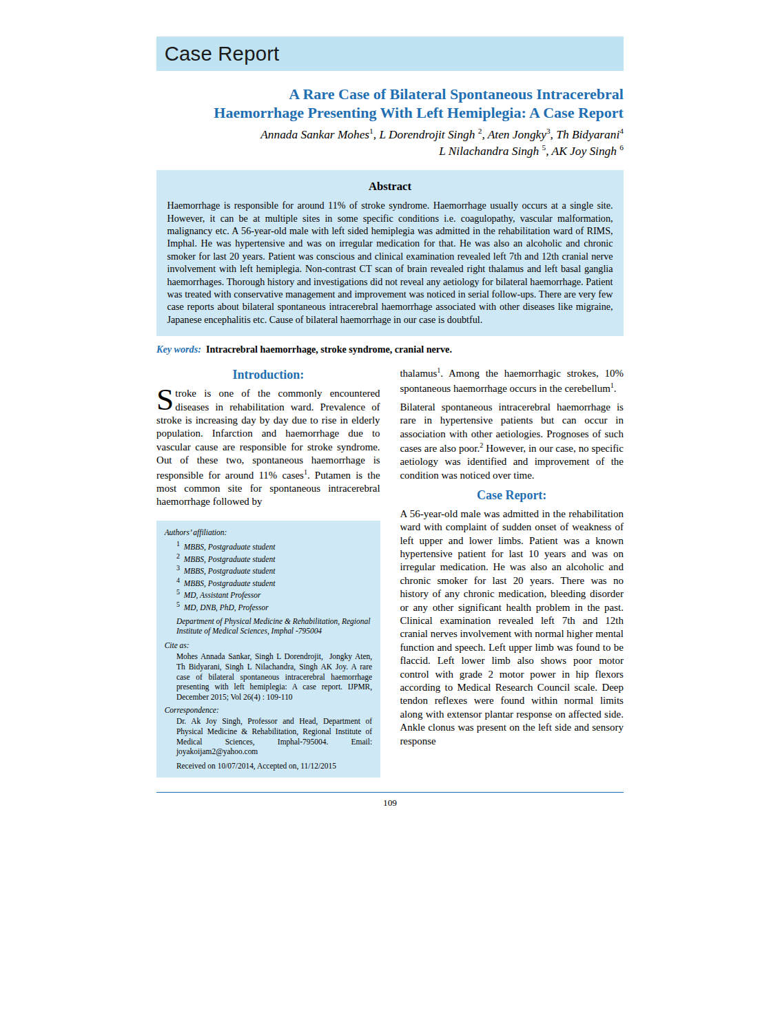Case Report
A Rare Case of Bilateral Spontaneous Intracerebral
Haemorrhage Presenting With Left Hemiplegia: A Case Report
Annada Sankar Mohes1, L Dorendrojit Singh 2, Aten Jongky3, Th Bidyarani4
L Nilachandra Singh 5, AK Joy Singh 6
Abstract
Haemorrhage is responsible for around 11% of stroke syndrome. Haemorrhage usually occurs at a single site. However, it can be at multiple sites in some specific conditions i.e. coagulopathy, vascular malformation, malignancy etc. A 56-year-old male with left sided hemiplegia was admitted in the rehabilitation ward of RIMS, Imphal. He was hypertensive and was on irregular medication for that. He was also an alcoholic and chronic smoker for last 20 years. Patient was conscious and clinical examination revealed left 7th and 12th cranial nerve involvement with left hemiplegia. Non-contrast CT scan of brain revealed right thalamus and left basal ganglia haemorrhages. Thorough history and investigations did not reveal any aetiology for bilateral haemorrhage. Patient was treated with conservative management and improvement was noticed in serial follow-ups. There are very few case reports about bilateral spontaneous intracerebral haemorrhage associated with other diseases like migraine, Japanese encephalitis etc. Cause of bilateral haemorrhage in our case is doubtful.
Key words: Intracrebral haemorrhage, stroke syndrome, cranial nerve.
Introduction:
Stroke is one of the commonly encountered diseases in rehabilitation ward. Prevalence of stroke is increasing day by day due to rise in elderly population. Infarction and haemorrhage due to vascular cause are responsible for stroke syndrome. Out of these two, spontaneous haemorrhage is responsible for around 11% cases1. Putamen is the most common site for spontaneous intracerebral haemorrhage followed by
Authors’ affiliation:
1 MBBS, Postgraduate student
2 MBBS, Postgraduate student
3 MBBS, Postgraduate student
4 MBBS, Postgraduate student
5 MD, Assistant Professor
5 MD, DNB, PhD, Professor
Department of Physical Medicine & Rehabilitation, Regional Institute of Medical Sciences, Imphal -795004
Cite as:
Mohes Annada Sankar, Singh L Dorendrojit, Jongky Aten, Th Bidyarani, Singh L Nilachandra, Singh AK Joy. A rare case of bilateral spontaneous intracerebral haemorrhage presenting with left hemiplegia: A case report. IJPMR, December 2015; Vol 26(4) : 109-110
Correspondence:
Dr. Ak Joy Singh, Professor and Head, Department of Physical Medicine & Rehabilitation, Regional Institute of Medical Sciences, Imphal-795004. Email: joyakoijam2@yahoo.com
Received on 10/07/2014, Accepted on, 11/12/2015
thalamus1. Among the haemorrhagic strokes, 10% spontaneous haemorrhage occurs in the cerebellum1.
Bilateral spontaneous intracerebral haemorrhage is rare in hypertensive patients but can occur in association with other aetiologies. Prognoses of such cases are also poor.2 However, in our case, no specific aetiology was identified and improvement of the condition was noticed over time.
Case Report:
A 56-year-old male was admitted in the rehabilitation ward with complaint of sudden onset of weakness of left upper and lower limbs. Patient was a known hypertensive patient for last 10 years and was on irregular medication. He was also an alcoholic and chronic smoker for last 20 years. There was no history of any chronic medication, bleeding disorder or any other significant health problem in the past. Clinical examination revealed left 7th and 12th cranial nerves involvement with normal higher mental function and speech. Left upper limb was found to be flaccid. Left lower limb also shows poor motor control with grade 2 motor power in hip flexors according to Medical Research Council scale. Deep tendon reflexes were found within normal limits along with extensor plantar response on affected side. Ankle clonus was present on the left side and sensory response
109